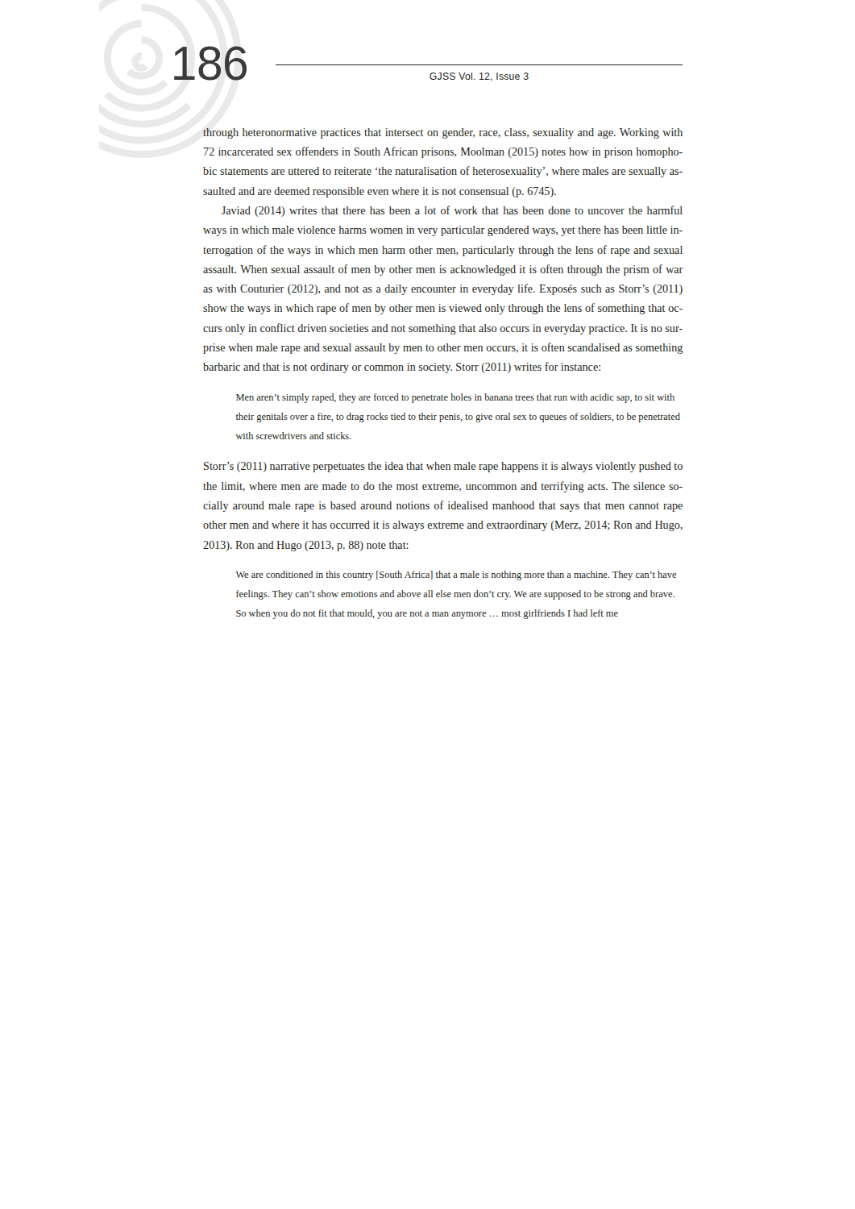186
GJSS Vol. 12, Issue 3
through heteronormative practices that intersect on gender, race, class, sexuality and age. Working with 72 incarcerated sex offenders in South African prisons, Moolman (2015) notes how in prison homophobic statements are uttered to reiterate ‘the naturalisation of heterosexuality’, where males are sexually assaulted and are deemed responsible even where it is not consensual (p. 6745).
Javiad (2014) writes that there has been a lot of work that has been done to uncover the harmful ways in which male violence harms women in very particular gendered ways, yet there has been little interrogation of the ways in which men harm other men, particularly through the lens of rape and sexual assault. When sexual assault of men by other men is acknowledged it is often through the prism of war as with Couturier (2012), and not as a daily encounter in everyday life. Exposés such as Storr’s (2011) show the ways in which rape of men by other men is viewed only through the lens of something that occurs only in conflict driven societies and not something that also occurs in everyday practice. It is no surprise when male rape and sexual assault by men to other men occurs, it is often scandalised as something barbaric and that is not ordinary or common in society. Storr (2011) writes for instance:
Men aren’t simply raped, they are forced to penetrate holes in banana trees that run with acidic sap, to sit with their genitals over a fire, to drag rocks tied to their penis, to give oral sex to queues of soldiers, to be penetrated with screwdrivers and sticks.
Storr’s (2011) narrative perpetuates the idea that when male rape happens it is always violently pushed to the limit, where men are made to do the most extreme, uncommon and terrifying acts. The silence socially around male rape is based around notions of idealised manhood that says that men cannot rape other men and where it has occurred it is always extreme and extraordinary (Merz, 2014; Ron and Hugo, 2013). Ron and Hugo (2013, p. 88) note that:
We are conditioned in this country [South Africa] that a male is nothing more than a machine. They can’t have feelings. They can’t show emotions and above all else men don’t cry. We are supposed to be strong and brave. So when you do not fit that mould, you are not a man anymore … most girlfriends I had left me